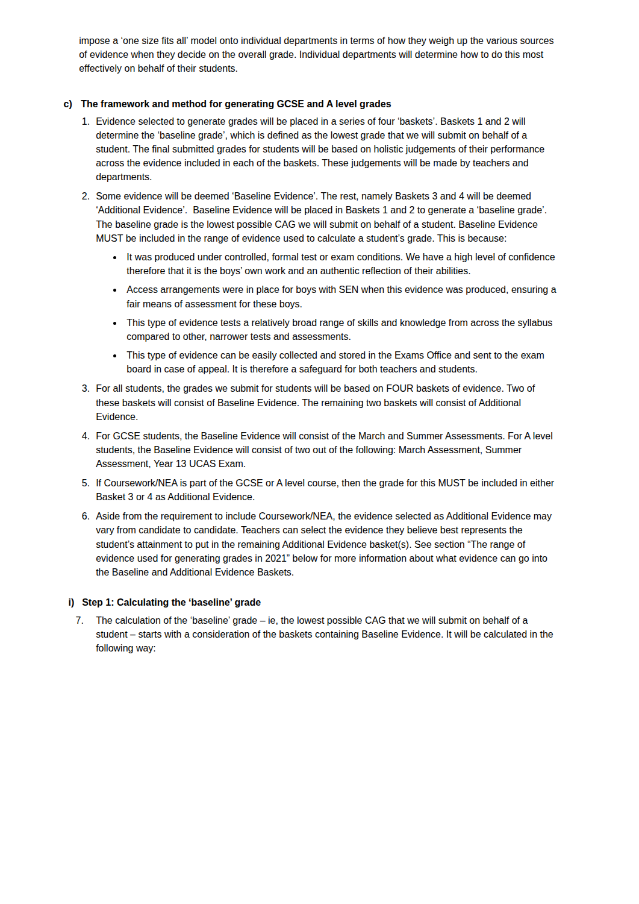impose a ‘one size fits all’ model onto individual departments in terms of how they weigh up the various sources of evidence when they decide on the overall grade. Individual departments will determine how to do this most effectively on behalf of their students.
c)
The framework and method for generating GCSE and A level grades
Evidence selected to generate grades will be placed in a series of four ‘baskets’. Baskets 1 and 2 will determine the ‘baseline grade’, which is defined as the lowest grade that we will submit on behalf of a student. The final submitted grades for students will be based on holistic judgements of their performance across the evidence included in each of the baskets. These judgements will be made by teachers and departments.
Some evidence will be deemed ‘Baseline Evidence’. The rest, namely Baskets 3 and 4 will be deemed ‘Additional Evidence’. Baseline Evidence will be placed in Baskets 1 and 2 to generate a ‘baseline grade’. The baseline grade is the lowest possible CAG we will submit on behalf of a student. Baseline Evidence MUST be included in the range of evidence used to calculate a student’s grade. This is because:
It was produced under controlled, formal test or exam conditions. We have a high level of confidence therefore that it is the boys’ own work and an authentic reflection of their abilities.
Access arrangements were in place for boys with SEN when this evidence was produced, ensuring a fair means of assessment for these boys.
This type of evidence tests a relatively broad range of skills and knowledge from across the syllabus compared to other, narrower tests and assessments.
This type of evidence can be easily collected and stored in the Exams Office and sent to the exam board in case of appeal. It is therefore a safeguard for both teachers and students.
For all students, the grades we submit for students will be based on FOUR baskets of evidence. Two of these baskets will consist of Baseline Evidence. The remaining two baskets will consist of Additional Evidence.
For GCSE students, the Baseline Evidence will consist of the March and Summer Assessments. For A level students, the Baseline Evidence will consist of two out of the following: March Assessment, Summer Assessment, Year 13 UCAS Exam.
If Coursework/NEA is part of the GCSE or A level course, then the grade for this MUST be included in either Basket 3 or 4 as Additional Evidence.
Aside from the requirement to include Coursework/NEA, the evidence selected as Additional Evidence may vary from candidate to candidate. Teachers can select the evidence they believe best represents the student’s attainment to put in the remaining Additional Evidence basket(s). See section “The range of evidence used for generating grades in 2021” below for more information about what evidence can go into the Baseline and Additional Evidence Baskets.
i) Step 1: Calculating the ‘baseline’ grade
The calculation of the ‘baseline’ grade – ie, the lowest possible CAG that we will submit on behalf of a student – starts with a consideration of the baskets containing Baseline Evidence. It will be calculated in the following way: